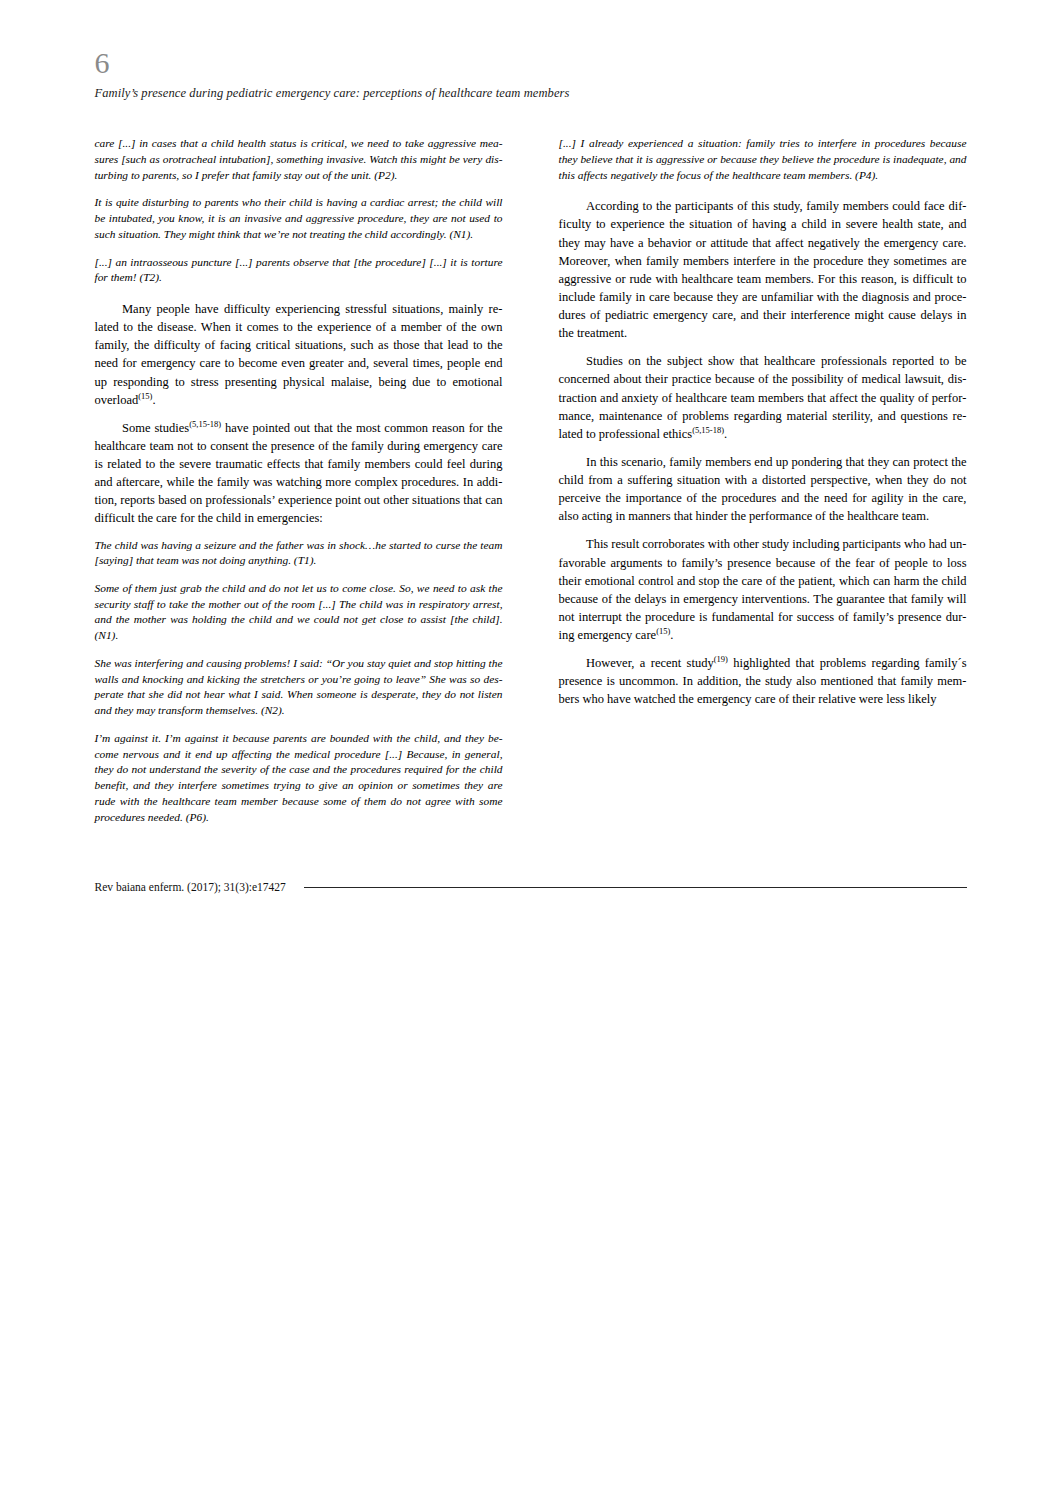6
Family’s presence during pediatric emergency care: perceptions of healthcare team members
care [...] in cases that a child health status is critical, we need to take aggressive measures [such as orotracheal intubation], something invasive. Watch this might be very disturbing to parents, so I prefer that family stay out of the unit. (P2).
It is quite disturbing to parents who their child is having a cardiac arrest; the child will be intubated, you know, it is an invasive and aggressive procedure, they are not used to such situation. They might think that we’re not treating the child accordingly. (N1).
[...] an intraosseous puncture [...] parents observe that [the procedure] [...] it is torture for them! (T2).
Many people have difficulty experiencing stressful situations, mainly related to the disease. When it comes to the experience of a member of the own family, the difficulty of facing critical situations, such as those that lead to the need for emergency care to become even greater and, several times, people end up responding to stress presenting physical malaise, being due to emotional overload(15).
Some studies(5,15-18) have pointed out that the most common reason for the healthcare team not to consent the presence of the family during emergency care is related to the severe traumatic effects that family members could feel during and aftercare, while the family was watching more complex procedures. In addition, reports based on professionals’ experience point out other situations that can difficult the care for the child in emergencies:
The child was having a seizure and the father was in shock…he started to curse the team [saying] that team was not doing anything. (T1).
Some of them just grab the child and do not let us to come close. So, we need to ask the security staff to take the mother out of the room [...] The child was in respiratory arrest, and the mother was holding the child and we could not get close to assist [the child]. (N1).
She was interfering and causing problems! I said: “Or you stay quiet and stop hitting the walls and knocking and kicking the stretchers or you’re going to leave” She was so desperate that she did not hear what I said. When someone is desperate, they do not listen and they may transform themselves. (N2).
I’m against it. I’m against it because parents are bounded with the child, and they become nervous and it end up affecting the medical procedure [...] Because, in general, they do not understand the severity of the case and the procedures required for the child benefit, and they interfere sometimes trying to give an opinion or sometimes they are rude with the healthcare team member because some of them do not agree with some procedures needed. (P6).
[...] I already experienced a situation: family tries to interfere in procedures because they believe that it is aggressive or because they believe the procedure is inadequate, and this affects negatively the focus of the healthcare team members. (P4).
According to the participants of this study, family members could face difficulty to experience the situation of having a child in severe health state, and they may have a behavior or attitude that affect negatively the emergency care. Moreover, when family members interfere in the procedure they sometimes are aggressive or rude with healthcare team members. For this reason, is difficult to include family in care because they are unfamiliar with the diagnosis and procedures of pediatric emergency care, and their interference might cause delays in the treatment.
Studies on the subject show that healthcare professionals reported to be concerned about their practice because of the possibility of medical lawsuit, distraction and anxiety of healthcare team members that affect the quality of performance, maintenance of problems regarding material sterility, and questions related to professional ethics(5,15-18).
In this scenario, family members end up pondering that they can protect the child from a suffering situation with a distorted perspective, when they do not perceive the importance of the procedures and the need for agility in the care, also acting in manners that hinder the performance of the healthcare team.
This result corroborates with other study including participants who had unfavorable arguments to family’s presence because of the fear of people to loss their emotional control and stop the care of the patient, which can harm the child because of the delays in emergency interventions. The guarantee that family will not interrupt the procedure is fundamental for success of family’s presence during emergency care(15).
However, a recent study(19) highlighted that problems regarding family´s presence is uncommon. In addition, the study also mentioned that family members who have watched the emergency care of their relative were less likely
Rev baiana enferm. (2017); 31(3):e17427